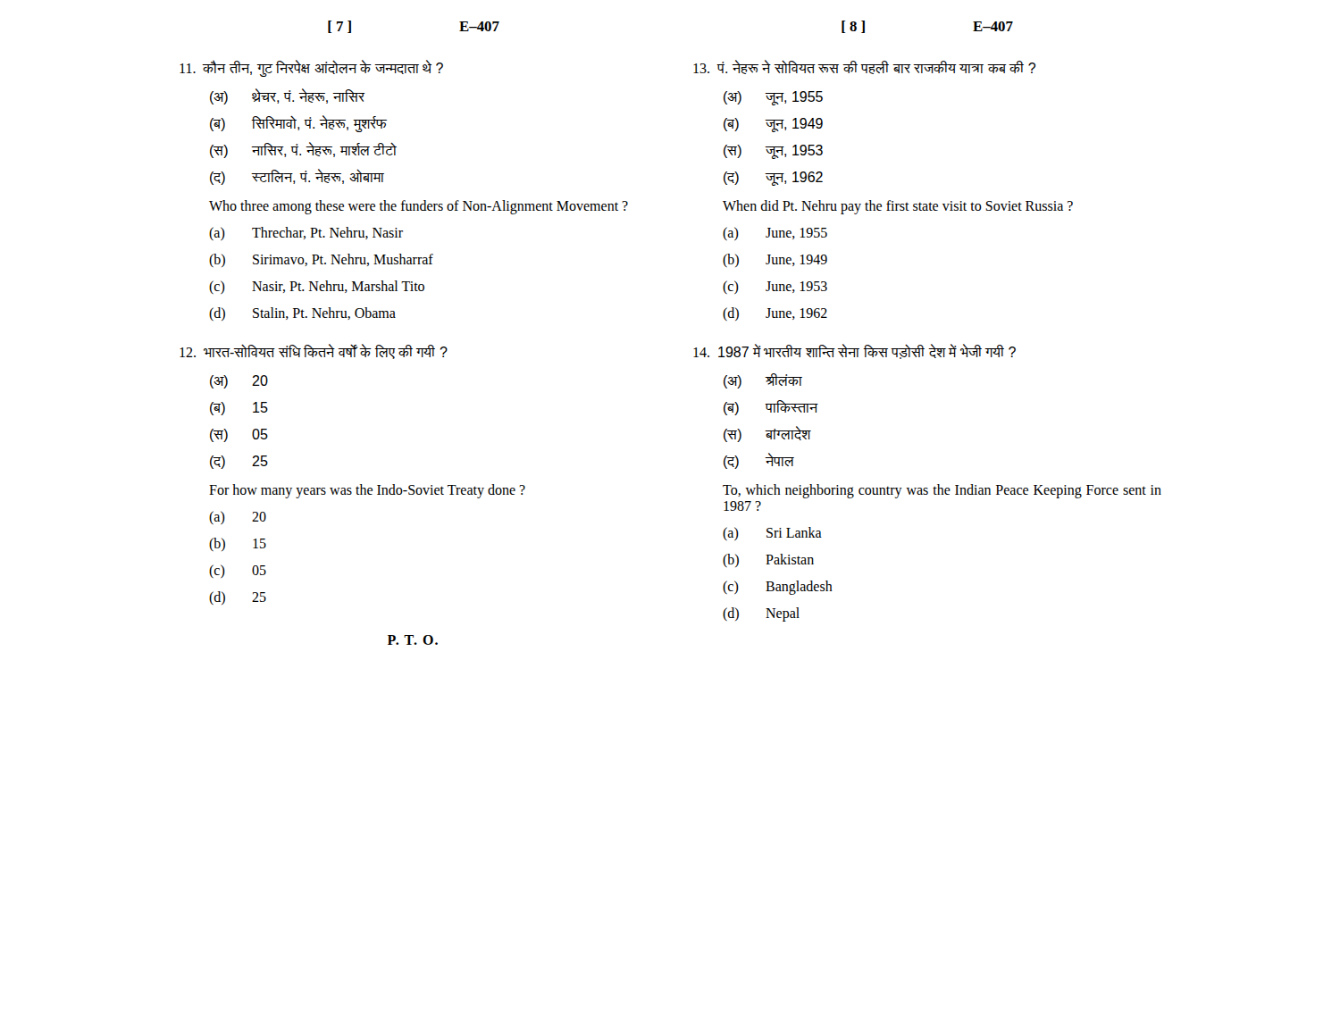[ 7 ] E–407
11. कौन तीन, गुट निरपेक्ष आंदोलन के जन्मदाता थे ?
(अ) थ्रेचर, पं. नेहरू, नासिर
(ब) सिरिमावो, पं. नेहरू, मुशर्रफ
(स) नासिर, पं. नेहरू, मार्शल टीटो
(द) स्टालिन, पं. नेहरू, ओबामा
Who three among these were the funders of Non-Alignment Movement ?
(a) Threchar, Pt. Nehru, Nasir
(b) Sirimavo, Pt. Nehru, Musharraf
(c) Nasir, Pt. Nehru, Marshal Tito
(d) Stalin, Pt. Nehru, Obama
12. भारत-सोवियत संधि कितने वर्षों के लिए की गयी ?
(अ) 20
(ब) 15
(स) 05
(द) 25
For how many years was the Indo-Soviet Treaty done ?
(a) 20
(b) 15
(c) 05
(d) 25
P. T. O.
[ 8 ] E–407
13. पं. नेहरू ने सोवियत रूस की पहली बार राजकीय यात्रा कब की ?
(अ) जून, 1955
(ब) जून, 1949
(स) जून, 1953
(द) जून, 1962
When did Pt. Nehru pay the first state visit to Soviet Russia ?
(a) June, 1955
(b) June, 1949
(c) June, 1953
(d) June, 1962
14. 1987 में भारतीय शान्ति सेना किस पड़ोसी देश में भेजी गयी ?
(अ) श्रीलंका
(ब) पाकिस्तान
(स) बांग्लादेश
(द) नेपाल
To, which neighboring country was the Indian Peace Keeping Force sent in 1987 ?
(a) Sri Lanka
(b) Pakistan
(c) Bangladesh
(d) Nepal